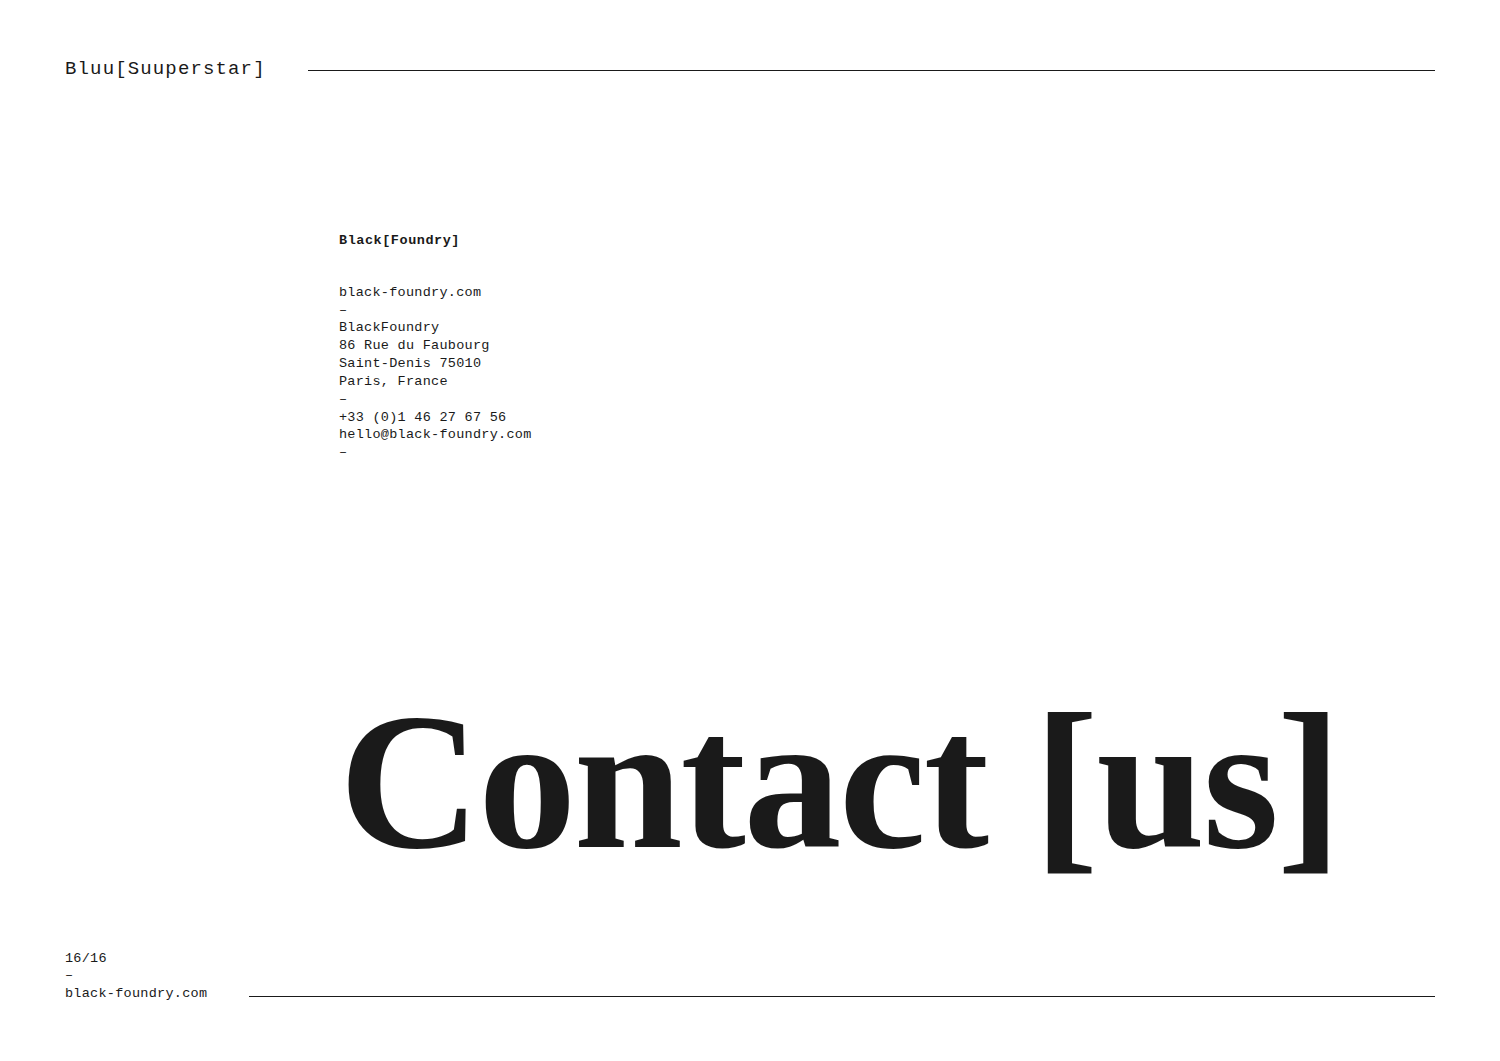Bluu[Suuperstar]
Black[Foundry]
black-foundry.com
–
BlackFoundry
86 Rue du Faubourg
Saint-Denis 75010
Paris, France
–
+33 (0)1 46 27 67 56
hello@black-foundry.com
–
Contact [us]
16/16
–
black-foundry.com